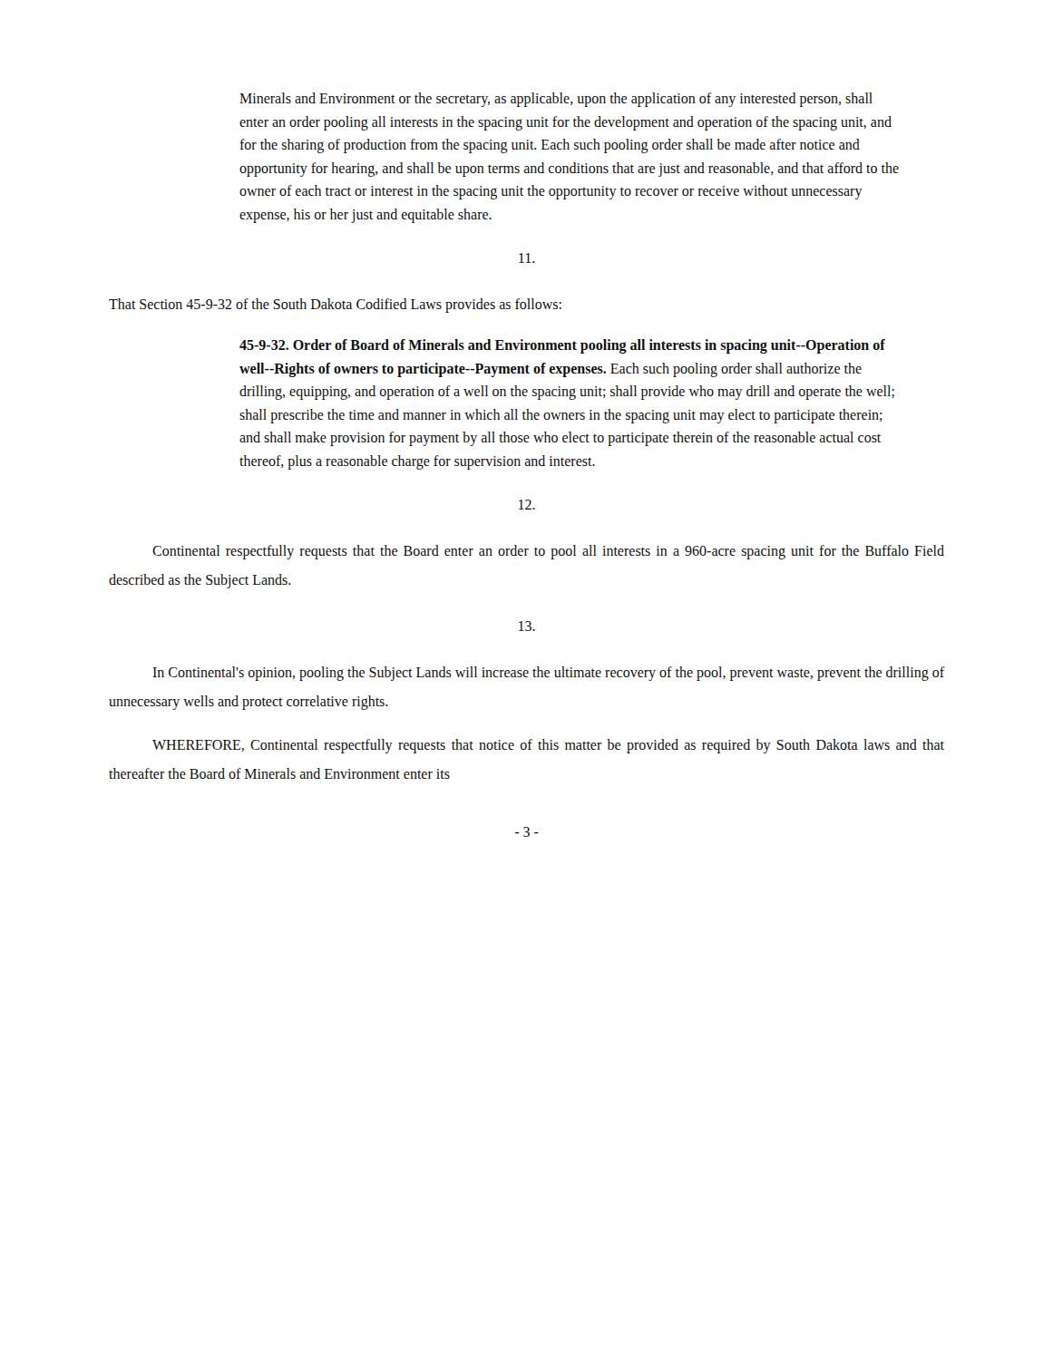Minerals and Environment or the secretary, as applicable, upon the application of any interested person, shall enter an order pooling all interests in the spacing unit for the development and operation of the spacing unit, and for the sharing of production from the spacing unit. Each such pooling order shall be made after notice and opportunity for hearing, and shall be upon terms and conditions that are just and reasonable, and that afford to the owner of each tract or interest in the spacing unit the opportunity to recover or receive without unnecessary expense, his or her just and equitable share.
11.
That Section 45-9-32 of the South Dakota Codified Laws provides as follows:
45-9-32. Order of Board of Minerals and Environment pooling all interests in spacing unit--Operation of well--Rights of owners to participate--Payment of expenses. Each such pooling order shall authorize the drilling, equipping, and operation of a well on the spacing unit; shall provide who may drill and operate the well; shall prescribe the time and manner in which all the owners in the spacing unit may elect to participate therein; and shall make provision for payment by all those who elect to participate therein of the reasonable actual cost thereof, plus a reasonable charge for supervision and interest.
12.
Continental respectfully requests that the Board enter an order to pool all interests in a 960-acre spacing unit for the Buffalo Field described as the Subject Lands.
13.
In Continental's opinion, pooling the Subject Lands will increase the ultimate recovery of the pool, prevent waste, prevent the drilling of unnecessary wells and protect correlative rights.
WHEREFORE, Continental respectfully requests that notice of this matter be provided as required by South Dakota laws and that thereafter the Board of Minerals and Environment enter its
- 3 -